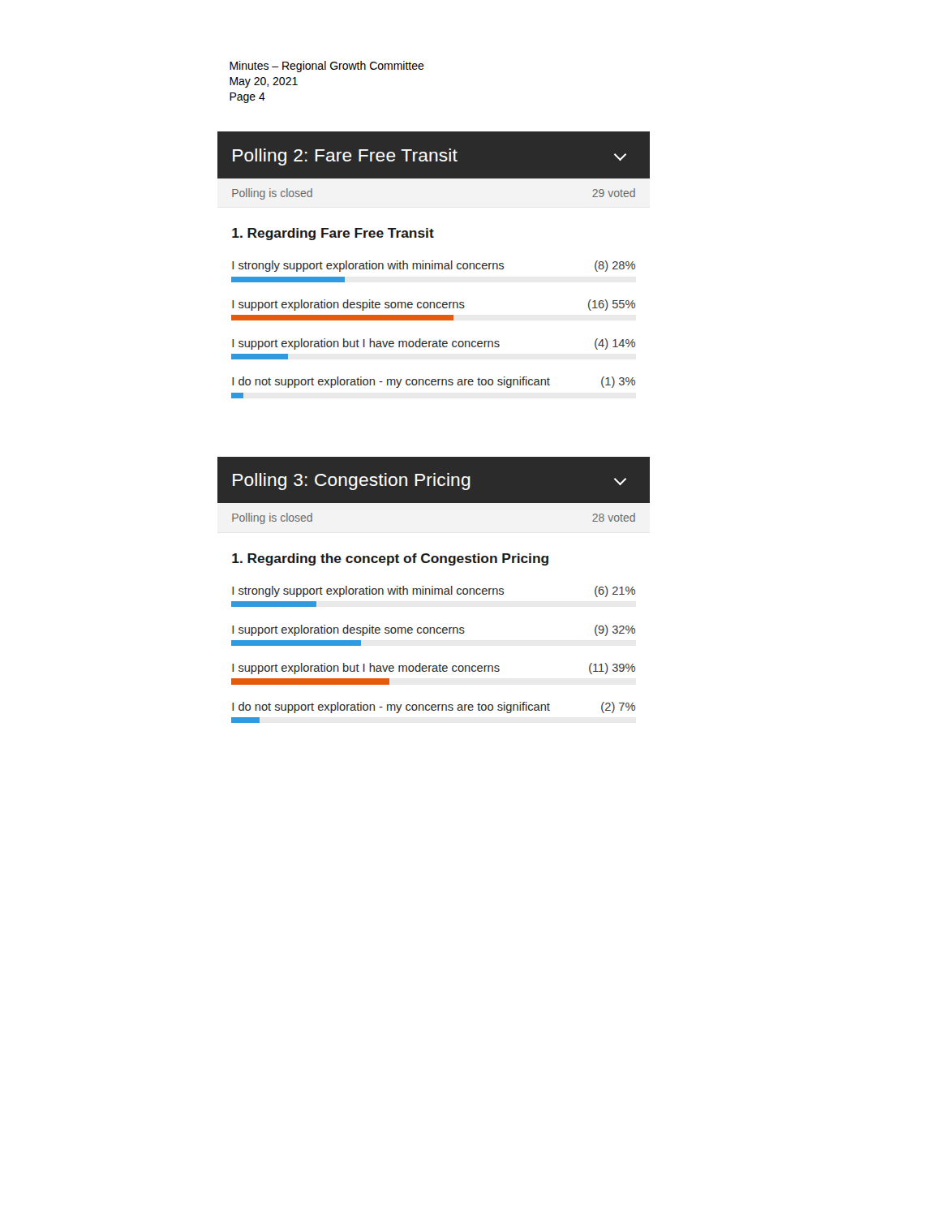Minutes – Regional Growth Committee
May 20, 2021
Page 4
Polling 2: Fare Free Transit
Polling is closed 29 voted
1. Regarding Fare Free Transit
I strongly support exploration with minimal concerns (8) 28%
I support exploration despite some concerns (16) 55%
I support exploration but I have moderate concerns (4) 14%
I do not support exploration - my concerns are too significant (1) 3%
Polling 3: Congestion Pricing
Polling is closed 28 voted
1. Regarding the concept of Congestion Pricing
I strongly support exploration with minimal concerns (6) 21%
I support exploration despite some concerns (9) 32%
I support exploration but I have moderate concerns (11) 39%
I do not support exploration - my concerns are too significant (2) 7%